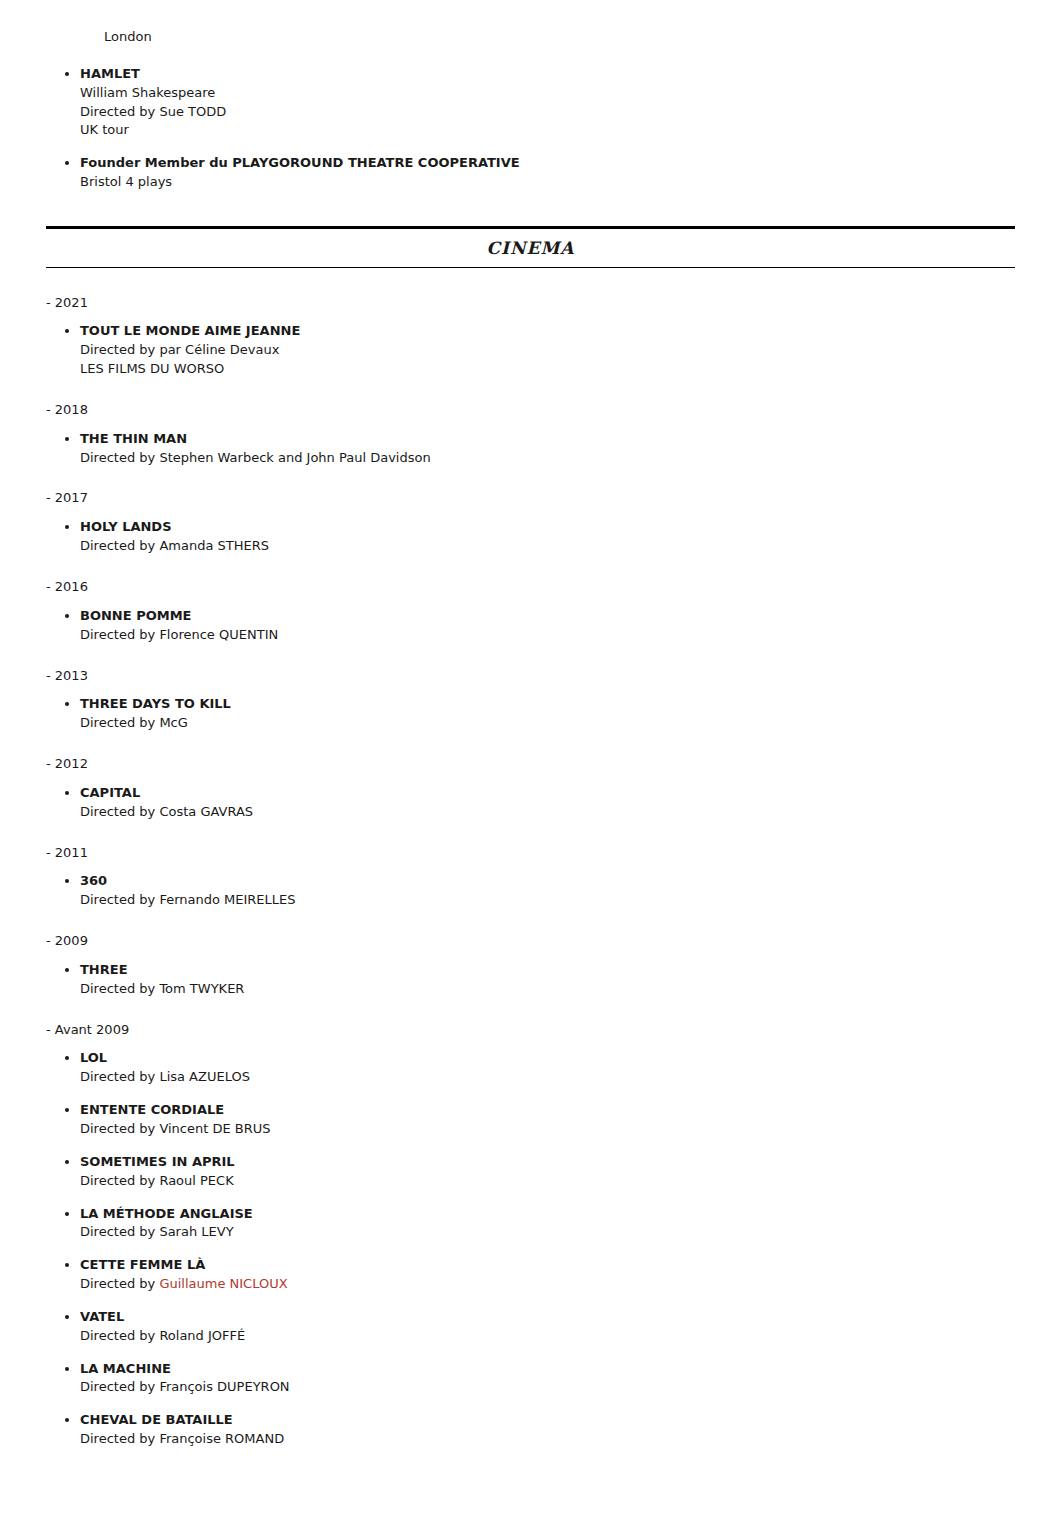London
HAMLET
William Shakespeare
Directed by Sue TODD
UK tour
Founder Member du PLAYGOROUND THEATRE COOPERATIVE
Bristol 4 plays
CINEMA
- 2021
TOUT LE MONDE AIME JEANNE
Directed by par Céline Devaux
LES FILMS DU WORSO
- 2018
THE THIN MAN
Directed by Stephen Warbeck and John Paul Davidson
- 2017
HOLY LANDS
Directed by Amanda STHERS
- 2016
BONNE POMME
Directed by Florence QUENTIN
- 2013
THREE DAYS TO KILL
Directed by McG
- 2012
CAPITAL
Directed by Costa GAVRAS
- 2011
360
Directed by Fernando MEIRELLES
- 2009
THREE
Directed by Tom TWYKER
- Avant 2009
LOL
Directed by Lisa AZUELOS
ENTENTE CORDIALE
Directed by Vincent DE BRUS
SOMETIMES IN APRIL
Directed by Raoul PECK
LA MÉTHODE ANGLAISE
Directed by Sarah LEVY
CETTE FEMME LÀ
Directed by Guillaume NICLOUX
VATEL
Directed by Roland JOFFÉ
LA MACHINE
Directed by François DUPEYRON
CHEVAL DE BATAILLE
Directed by Françoise ROMAND